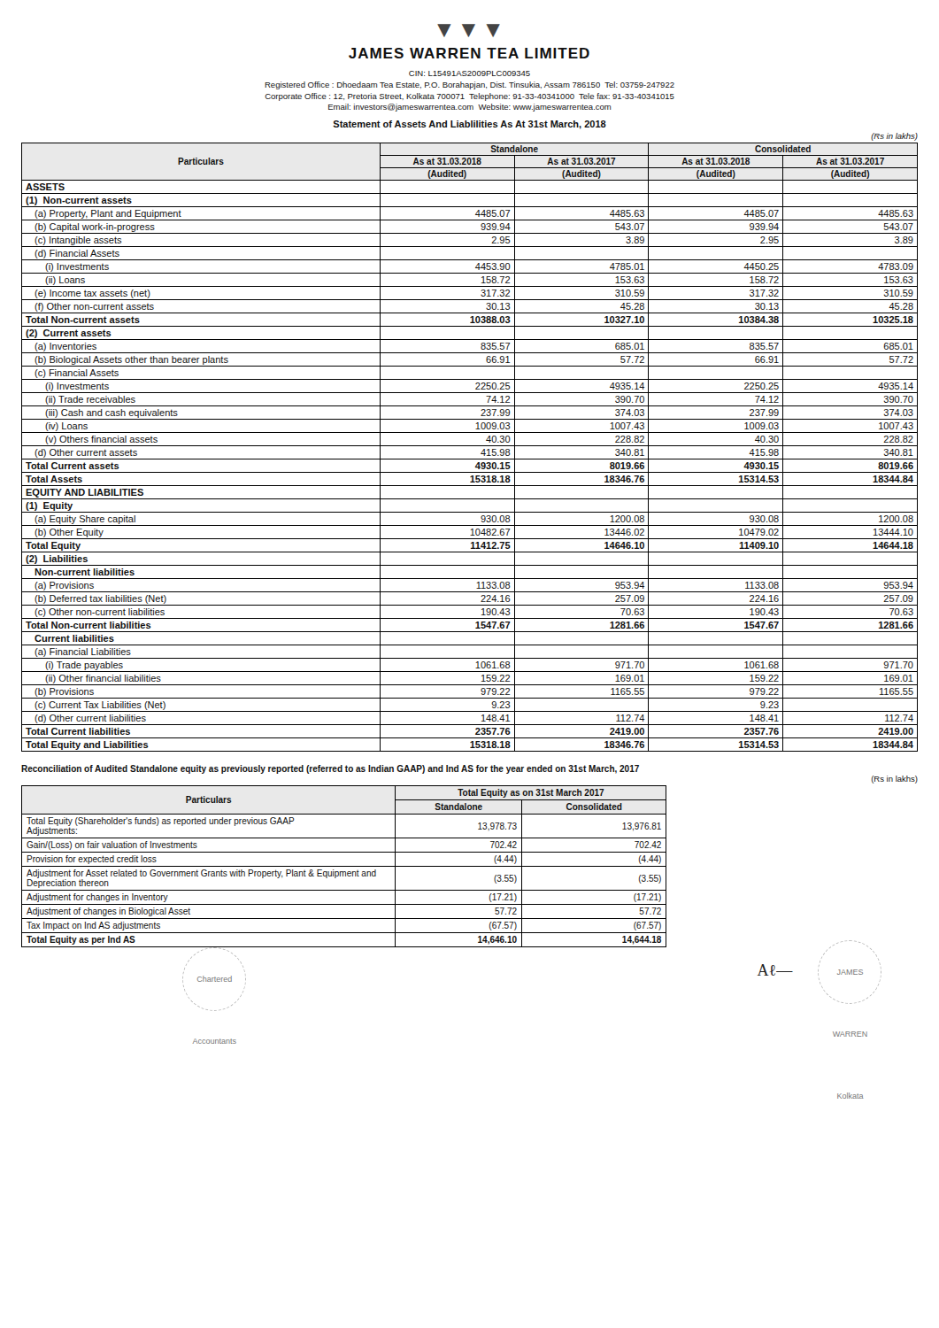▼▼▼
JAMES WARREN TEA LIMITED
CIN: L15491AS2009PLC009345
Registered Office : Dhoedaam Tea Estate, P.O. Borahapjan, Dist. Tinsukia, Assam 786150 Tel: 03759-247922
Corporate Office : 12, Pretoria Street, Kolkata 700071 Telephone: 91-33-40341000 Tele fax: 91-33-40341015
Email: investors@jameswarrentea.com Website: www.jameswarrentea.com
Statement of Assets And Liablilities As At 31st March, 2018
(Rs in lakhs)
| Particulars | Standalone | Consolidated |
| --- | --- | --- |
| As at 31.03.2018 | As at 31.03.2017 | As at 31.03.2018 | As at 31.03.2017 |
| (Audited) | (Audited) | (Audited) | (Audited) |
| ASSETS | | | | |
| (1) Non-current assets | | | | |
| (a) Property, Plant and Equipment | 4485.07 | 4485.63 | 4485.07 | 4485.63 |
| (b) Capital work-in-progress | 939.94 | 543.07 | 939.94 | 543.07 |
| (c) Intangible assets | 2.95 | 3.89 | 2.95 | 3.89 |
| (d) Financial Assets | | | | |
| (i) Investments | 4453.90 | 4785.01 | 4450.25 | 4783.09 |
| (ii) Loans | 158.72 | 153.63 | 158.72 | 153.63 |
| (e) Income tax assets (net) | 317.32 | 310.59 | 317.32 | 310.59 |
| (f) Other non-current assets | 30.13 | 45.28 | 30.13 | 45.28 |
| Total Non-current assets | 10388.03 | 10327.10 | 10384.38 | 10325.18 |
| (2) Current assets | | | | |
| (a) Inventories | 835.57 | 685.01 | 835.57 | 685.01 |
| (b) Biological Assets other than bearer plants | 66.91 | 57.72 | 66.91 | 57.72 |
| (c) Financial Assets | | | | |
| (i) Investments | 2250.25 | 4935.14 | 2250.25 | 4935.14 |
| (ii) Trade receivables | 74.12 | 390.70 | 74.12 | 390.70 |
| (iii) Cash and cash equivalents | 237.99 | 374.03 | 237.99 | 374.03 |
| (iv) Loans | 1009.03 | 1007.43 | 1009.03 | 1007.43 |
| (v) Others financial assets | 40.30 | 228.82 | 40.30 | 228.82 |
| (d) Other current assets | 415.98 | 340.81 | 415.98 | 340.81 |
| Total Current assets | 4930.15 | 8019.66 | 4930.15 | 8019.66 |
| Total Assets | 15318.18 | 18346.76 | 15314.53 | 18344.84 |
| EQUITY AND LIABILITIES | | | | |
| (1) Equity | | | | |
| (a) Equity Share capital | 930.08 | 1200.08 | 930.08 | 1200.08 |
| (b) Other Equity | 10482.67 | 13446.02 | 10479.02 | 13444.10 |
| Total Equity | 11412.75 | 14646.10 | 11409.10 | 14644.18 |
| (2) Liabilities | | | | |
| Non-current liabilities | | | | |
| (a) Provisions | 1133.08 | 953.94 | 1133.08 | 953.94 |
| (b) Deferred tax liabilities (Net) | 224.16 | 257.09 | 224.16 | 257.09 |
| (c) Other non-current liabilities | 190.43 | 70.63 | 190.43 | 70.63 |
| Total Non-current liabilities | 1547.67 | 1281.66 | 1547.67 | 1281.66 |
| Current liabilities | | | | |
| (a) Financial Liabilities | | | | |
| (i) Trade payables | 1061.68 | 971.70 | 1061.68 | 971.70 |
| (ii) Other financial liabilities | 159.22 | 169.01 | 159.22 | 169.01 |
| (b) Provisions | 979.22 | 1165.55 | 979.22 | 1165.55 |
| (c) Current Tax Liabilities (Net) | 9.23 | | 9.23 | |
| (d) Other current liabilities | 148.41 | 112.74 | 148.41 | 112.74 |
| Total Current liabilities | 2357.76 | 2419.00 | 2357.76 | 2419.00 |
| Total Equity and Liabilities | 15318.18 | 18346.76 | 15314.53 | 18344.84 |
Reconciliation of Audited Standalone equity as previously reported (referred to as Indian GAAP) and Ind AS for the year ended on 31st March, 2017
(Rs in lakhs)
| Particulars | Total Equity as on 31st March 2017 |
| --- | --- |
| Standalone | Consolidated |
| Total Equity (Shareholder's funds) as reported under previous GAAP Adjustments: | 13,978.73 | 13,976.81 |
| Gain/(Loss) on fair valuation of Investments | 702.42 | 702.42 |
| Provision for expected credit loss | (4.44) | (4.44) |
| Adjustment for Asset related to Government Grants with Property, Plant & Equipment and Depreciation thereon | (3.55) | (3.55) |
| Adjustment for changes in Inventory | (17.21) | (17.21) |
| Adjustment of changes in Biological Asset | 57.72 | 57.72 |
| Tax Impact on Ind AS adjustments | (67.57) | (67.57) |
| Total Equity as per Ind AS | 14,646.10 | 14,644.18 |
Chartered
Accountants
Aℓ—
JAMES
WARREN
Kolkata